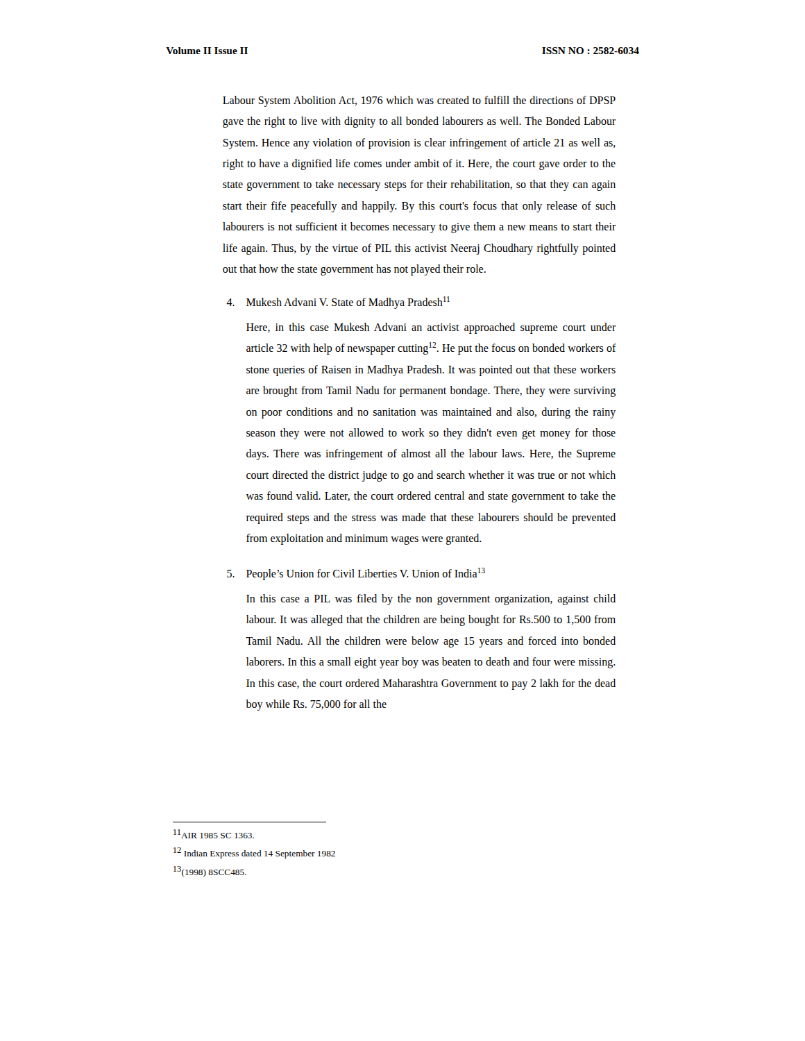Volume II Issue II ISSN NO : 2582-6034
Labour System Abolition Act, 1976 which was created to fulfill the directions of DPSP gave the right to live with dignity to all bonded labourers as well. The Bonded Labour System. Hence any violation of provision is clear infringement of article 21 as well as, right to have a dignified life comes under ambit of it. Here, the court gave order to the state government to take necessary steps for their rehabilitation, so that they can again start their fife peacefully and happily. By this court's focus that only release of such labourers is not sufficient it becomes necessary to give them a new means to start their life again. Thus, by the virtue of PIL this activist Neeraj Choudhary rightfully pointed out that how the state government has not played their role.
Mukesh Advani V. State of Madhya Pradesh11
Here, in this case Mukesh Advani an activist approached supreme court under article 32 with help of newspaper cutting12. He put the focus on bonded workers of stone queries of Raisen in Madhya Pradesh. It was pointed out that these workers are brought from Tamil Nadu for permanent bondage. There, they were surviving on poor conditions and no sanitation was maintained and also, during the rainy season they were not allowed to work so they didn't even get money for those days. There was infringement of almost all the labour laws. Here, the Supreme court directed the district judge to go and search whether it was true or not which was found valid. Later, the court ordered central and state government to take the required steps and the stress was made that these labourers should be prevented from exploitation and minimum wages were granted.
People’s Union for Civil Liberties V. Union of India13
In this case a PIL was filed by the non government organization, against child labour. It was alleged that the children are being bought for Rs.500 to 1,500 from Tamil Nadu. All the children were below age 15 years and forced into bonded laborers. In this a small eight year boy was beaten to death and four were missing. In this case, the court ordered Maharashtra Government to pay 2 lakh for the dead boy while Rs. 75,000 for all the
11 AIR 1985 SC 1363.
12 Indian Express dated 14 September 1982
13(1998) 8SCC485.